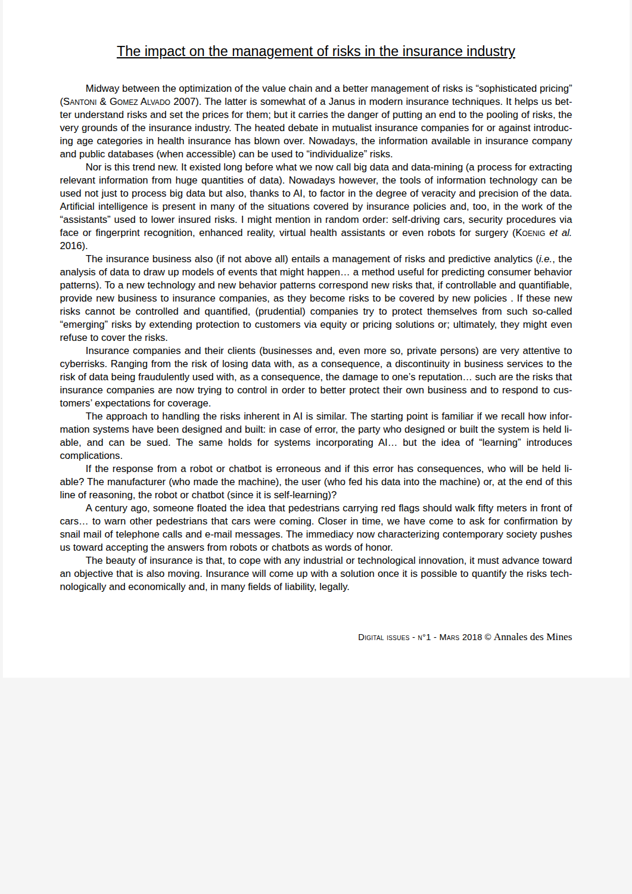The impact on the management of risks in the insurance industry
Midway between the optimization of the value chain and a better management of risks is “sophisticated pricing” (Santoni & Gomez Alvado 2007). The latter is somewhat of a Janus in modern insurance techniques. It helps us better understand risks and set the prices for them; but it carries the danger of putting an end to the pooling of risks, the very grounds of the insurance industry. The heated debate in mutualist insurance companies for or against introducing age categories in health insurance has blown over. Nowadays, the information available in insurance company and public databases (when accessible) can be used to “individualize” risks.
Nor is this trend new. It existed long before what we now call big data and data-mining (a process for extracting relevant information from huge quantities of data). Nowadays however, the tools of information technology can be used not just to process big data but also, thanks to AI, to factor in the degree of veracity and precision of the data. Artificial intelligence is present in many of the situations covered by insurance policies and, too, in the work of the “assistants” used to lower insured risks. I might mention in random order: self-driving cars, security procedures via face or fingerprint recognition, enhanced reality, virtual health assistants or even robots for surgery (Koenig et al. 2016).
The insurance business also (if not above all) entails a management of risks and predictive analytics (i.e., the analysis of data to draw up models of events that might happen… a method useful for predicting consumer behavior patterns). To a new technology and new behavior patterns correspond new risks that, if controllable and quantifiable, provide new business to insurance companies, as they become risks to be covered by new policies . If these new risks cannot be controlled and quantified, (prudential) companies try to protect themselves from such so-called “emerging” risks by extending protection to customers via equity or pricing solutions or; ultimately, they might even refuse to cover the risks.
Insurance companies and their clients (businesses and, even more so, private persons) are very attentive to cyberrisks. Ranging from the risk of losing data with, as a consequence, a discontinuity in business services to the risk of data being fraudulently used with, as a consequence, the damage to one’s reputation… such are the risks that insurance companies are now trying to control in order to better protect their own business and to respond to customers’ expectations for coverage.
The approach to handling the risks inherent in AI is similar. The starting point is familiar if we recall how information systems have been designed and built: in case of error, the party who designed or built the system is held liable, and can be sued. The same holds for systems incorporating AI… but the idea of “learning” introduces complications.
If the response from a robot or chatbot is erroneous and if this error has consequences, who will be held liable? The manufacturer (who made the machine), the user (who fed his data into the machine) or, at the end of this line of reasoning, the robot or chatbot (since it is self-learning)?
A century ago, someone floated the idea that pedestrians carrying red flags should walk fifty meters in front of cars… to warn other pedestrians that cars were coming. Closer in time, we have come to ask for confirmation by snail mail of telephone calls and e-mail messages. The immediacy now characterizing contemporary society pushes us toward accepting the answers from robots or chatbots as words of honor.
The beauty of insurance is that, to cope with any industrial or technological innovation, it must advance toward an objective that is also moving. Insurance will come up with a solution once it is possible to quantify the risks technologically and economically and, in many fields of liability, legally.
Digital issues - n°1 - Mars 2018 © Annales des Mines